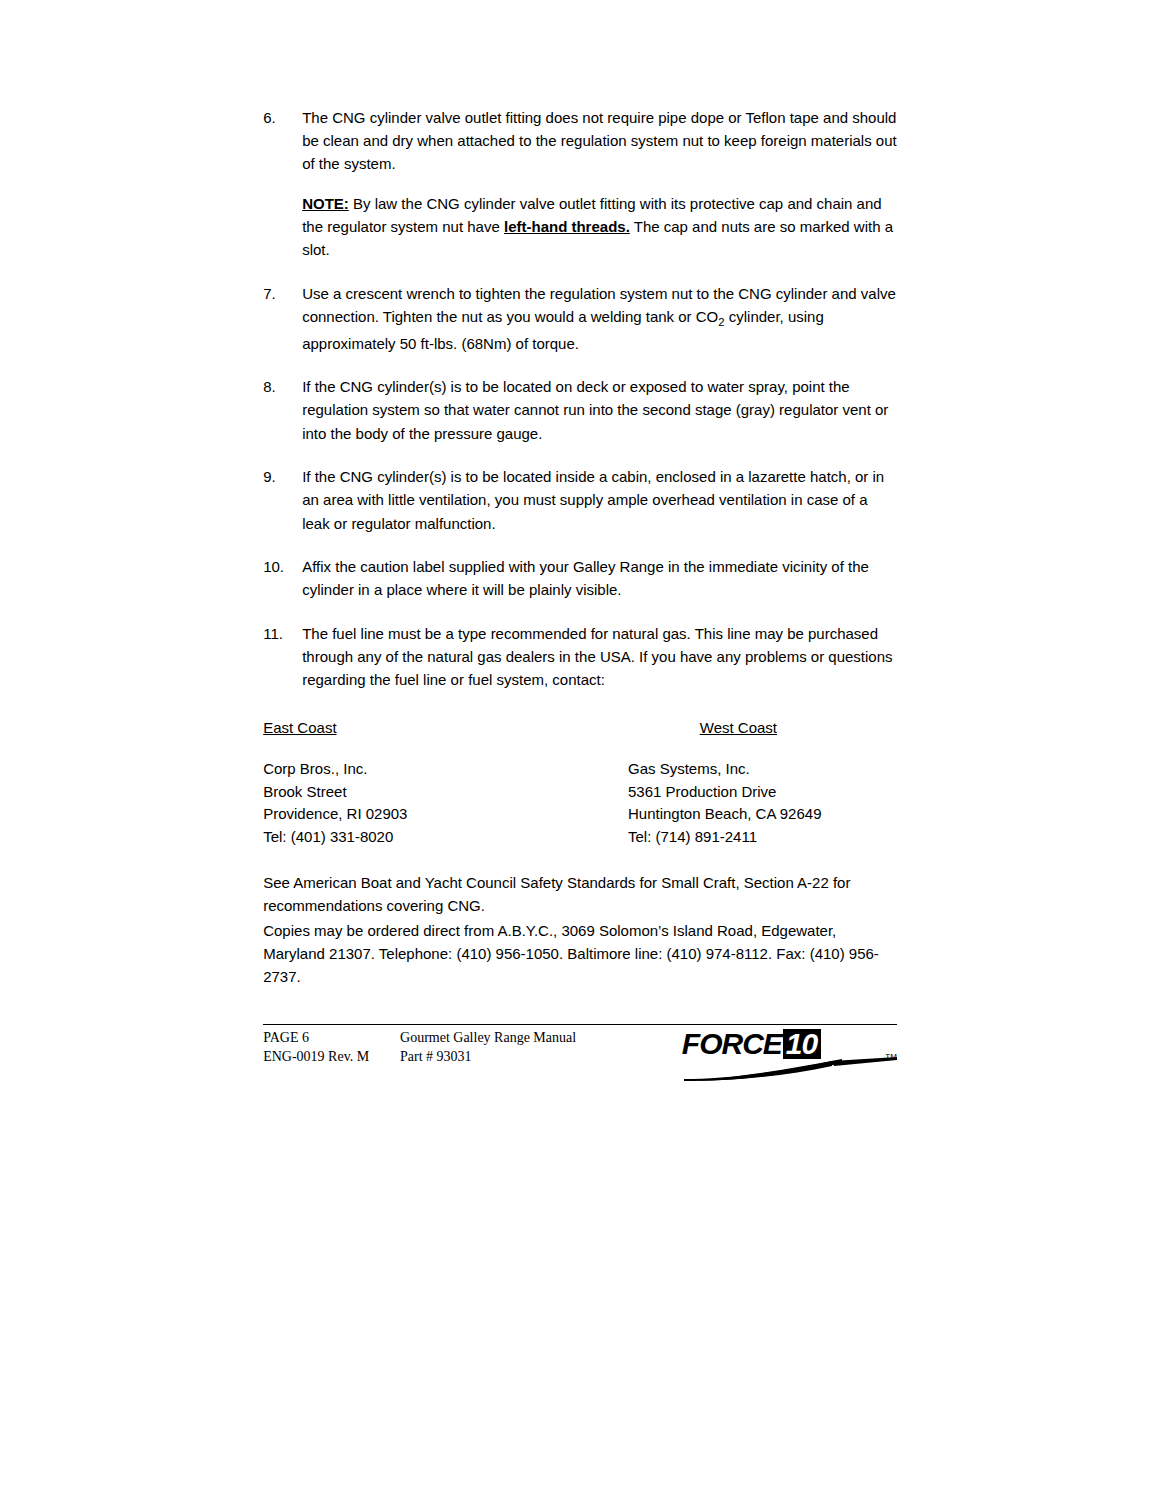6. The CNG cylinder valve outlet fitting does not require pipe dope or Teflon tape and should be clean and dry when attached to the regulation system nut to keep foreign materials out of the system.
NOTE: By law the CNG cylinder valve outlet fitting with its protective cap and chain and the regulator system nut have left-hand threads. The cap and nuts are so marked with a slot.
7. Use a crescent wrench to tighten the regulation system nut to the CNG cylinder and valve connection. Tighten the nut as you would a welding tank or CO2 cylinder, using approximately 50 ft-lbs. (68Nm) of torque.
8. If the CNG cylinder(s) is to be located on deck or exposed to water spray, point the regulation system so that water cannot run into the second stage (gray) regulator vent or into the body of the pressure gauge.
9. If the CNG cylinder(s) is to be located inside a cabin, enclosed in a lazarette hatch, or in an area with little ventilation, you must supply ample overhead ventilation in case of a leak or regulator malfunction.
10. Affix the caution label supplied with your Galley Range in the immediate vicinity of the cylinder in a place where it will be plainly visible.
11. The fuel line must be a type recommended for natural gas. This line may be purchased through any of the natural gas dealers in the USA. If you have any problems or questions regarding the fuel line or fuel system, contact:
| East Coast | West Coast |
| Corp Bros., Inc. Brook Street Providence, RI 02903 Tel: (401) 331-8020 | Gas Systems, Inc. 5361 Production Drive Huntington Beach, CA 92649 Tel: (714) 891-2411 |
See American Boat and Yacht Council Safety Standards for Small Craft, Section A-22 for recommendations covering CNG.
Copies may be ordered direct from A.B.Y.C., 3069 Solomon’s Island Road, Edgewater, Maryland 21307. Telephone: (410) 956-1050. Baltimore line: (410) 974-8112. Fax: (410) 956-2737.
PAGE 6
ENG-0019 Rev. M
Gourmet Galley Range Manual
Part # 93031
FORCE10
TM